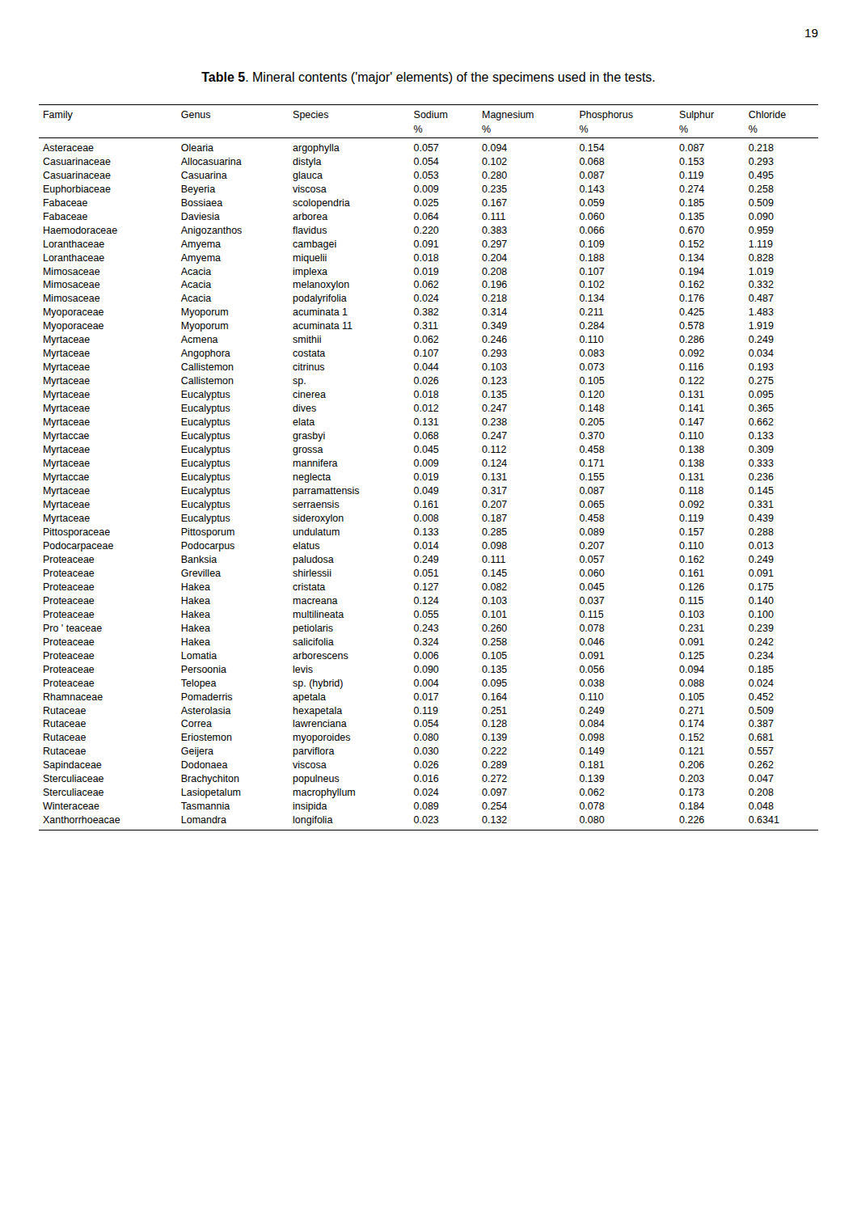19
Table 5. Mineral contents ('major' elements) of the specimens used in the tests.
| Family | Genus | Species | Sodium | Magnesium | Phosphorus | Sulphur | Chloride |
| --- | --- | --- | --- | --- | --- | --- | --- |
| | | | % | % | % | % | % |
| Asteraceae | Olearia | argophylla | 0.057 | 0.094 | 0.154 | 0.087 | 0.218 |
| Casuarinaceae | Allocasuarina | distyla | 0.054 | 0.102 | 0.068 | 0.153 | 0.293 |
| Casuarinaceae | Casuarina | glauca | 0.053 | 0.280 | 0.087 | 0.119 | 0.495 |
| Euphorbiaceae | Beyeria | viscosa | 0.009 | 0.235 | 0.143 | 0.274 | 0.258 |
| Fabaceae | Bossiaea | scolopendria | 0.025 | 0.167 | 0.059 | 0.185 | 0.509 |
| Fabaceae | Daviesia | arborea | 0.064 | 0.111 | 0.060 | 0.135 | 0.090 |
| Haemodoraceae | Anigozanthos | flavidus | 0.220 | 0.383 | 0.066 | 0.670 | 0.959 |
| Loranthaceae | Amyema | cambagei | 0.091 | 0.297 | 0.109 | 0.152 | 1.119 |
| Loranthaceae | Amyema | miquelii | 0.018 | 0.204 | 0.188 | 0.134 | 0.828 |
| Mimosaceae | Acacia | implexa | 0.019 | 0.208 | 0.107 | 0.194 | 1.019 |
| Mimosaceae | Acacia | melanoxylon | 0.062 | 0.196 | 0.102 | 0.162 | 0.332 |
| Mimosaceae | Acacia | podalyrifolia | 0.024 | 0.218 | 0.134 | 0.176 | 0.487 |
| Myoporaceae | Myoporum | acuminata 1 | 0.382 | 0.314 | 0.211 | 0.425 | 1.483 |
| Myoporaceae | Myoporum | acuminata 11 | 0.311 | 0.349 | 0.284 | 0.578 | 1.919 |
| Myrtaceae | Acmena | smithii | 0.062 | 0.246 | 0.110 | 0.286 | 0.249 |
| Myrtaceae | Angophora | costata | 0.107 | 0.293 | 0.083 | 0.092 | 0.034 |
| Myrtaceae | Callistemon | citrinus | 0.044 | 0.103 | 0.073 | 0.116 | 0.193 |
| Myrtaceae | Callistemon | sp. | 0.026 | 0.123 | 0.105 | 0.122 | 0.275 |
| Myrtaceae | Eucalyptus | cinerea | 0.018 | 0.135 | 0.120 | 0.131 | 0.095 |
| Myrtaceae | Eucalyptus | dives | 0.012 | 0.247 | 0.148 | 0.141 | 0.365 |
| Myrtaceae | Eucalyptus | elata | 0.131 | 0.238 | 0.205 | 0.147 | 0.662 |
| Myrtaccae | Eucalyptus | grasbyi | 0.068 | 0.247 | 0.370 | 0.110 | 0.133 |
| Myrtaceae | Eucalyptus | grossa | 0.045 | 0.112 | 0.458 | 0.138 | 0.309 |
| Myrtaceae | Eucalyptus | mannifera | 0.009 | 0.124 | 0.171 | 0.138 | 0.333 |
| Myrtaccae | Eucalyptus | neglecta | 0.019 | 0.131 | 0.155 | 0.131 | 0.236 |
| Myrtaceae | Eucalyptus | parramattensis | 0.049 | 0.317 | 0.087 | 0.118 | 0.145 |
| Myrtaceae | Eucalyptus | serraensis | 0.161 | 0.207 | 0.065 | 0.092 | 0.331 |
| Myrtaceae | Eucalyptus | sideroxylon | 0.008 | 0.187 | 0.458 | 0.119 | 0.439 |
| Pittosporaceae | Pittosporum | undulatum | 0.133 | 0.285 | 0.089 | 0.157 | 0.288 |
| Podocarpaceae | Podocarpus | elatus | 0.014 | 0.098 | 0.207 | 0.110 | 0.013 |
| Proteaceae | Banksia | paludosa | 0.249 | 0.111 | 0.057 | 0.162 | 0.249 |
| Proteaceae | Grevillea | shirlessii | 0.051 | 0.145 | 0.060 | 0.161 | 0.091 |
| Proteaceae | Hakea | cristata | 0.127 | 0.082 | 0.045 | 0.126 | 0.175 |
| Proteaceae | Hakea | macreana | 0.124 | 0.103 | 0.037 | 0.115 | 0.140 |
| Proteaceae | Hakea | multilineata | 0.055 | 0.101 | 0.115 | 0.103 | 0.100 |
| Pro ' teaceae | Hakea | petiolaris | 0.243 | 0.260 | 0.078 | 0.231 | 0.239 |
| Proteaceae | Hakea | salicifolia | 0.324 | 0.258 | 0.046 | 0.091 | 0.242 |
| Proteaceae | Lomatia | arborescens | 0.006 | 0.105 | 0.091 | 0.125 | 0.234 |
| Proteaceae | Persoonia | levis | 0.090 | 0.135 | 0.056 | 0.094 | 0.185 |
| Proteaceae | Telopea | sp. (hybrid) | 0.004 | 0.095 | 0.038 | 0.088 | 0.024 |
| Rhamnaceae | Pomaderris | apetala | 0.017 | 0.164 | 0.110 | 0.105 | 0.452 |
| Rutaceae | Asterolasia | hexapetala | 0.119 | 0.251 | 0.249 | 0.271 | 0.509 |
| Rutaceae | Correa | lawrenciana | 0.054 | 0.128 | 0.084 | 0.174 | 0.387 |
| Rutaceae | Eriostemon | myoporoides | 0.080 | 0.139 | 0.098 | 0.152 | 0.681 |
| Rutaceae | Geijera | parviflora | 0.030 | 0.222 | 0.149 | 0.121 | 0.557 |
| Sapindaceae | Dodonaea | viscosa | 0.026 | 0.289 | 0.181 | 0.206 | 0.262 |
| Sterculiaceae | Brachychiton | populneus | 0.016 | 0.272 | 0.139 | 0.203 | 0.047 |
| Sterculiaceae | Lasiopetalum | macrophyllum | 0.024 | 0.097 | 0.062 | 0.173 | 0.208 |
| Winteraceae | Tasmannia | insipida | 0.089 | 0.254 | 0.078 | 0.184 | 0.048 |
| Xanthorrhoeacae | Lomandra | longifolia | 0.023 | 0.132 | 0.080 | 0.226 | 0.6341 |